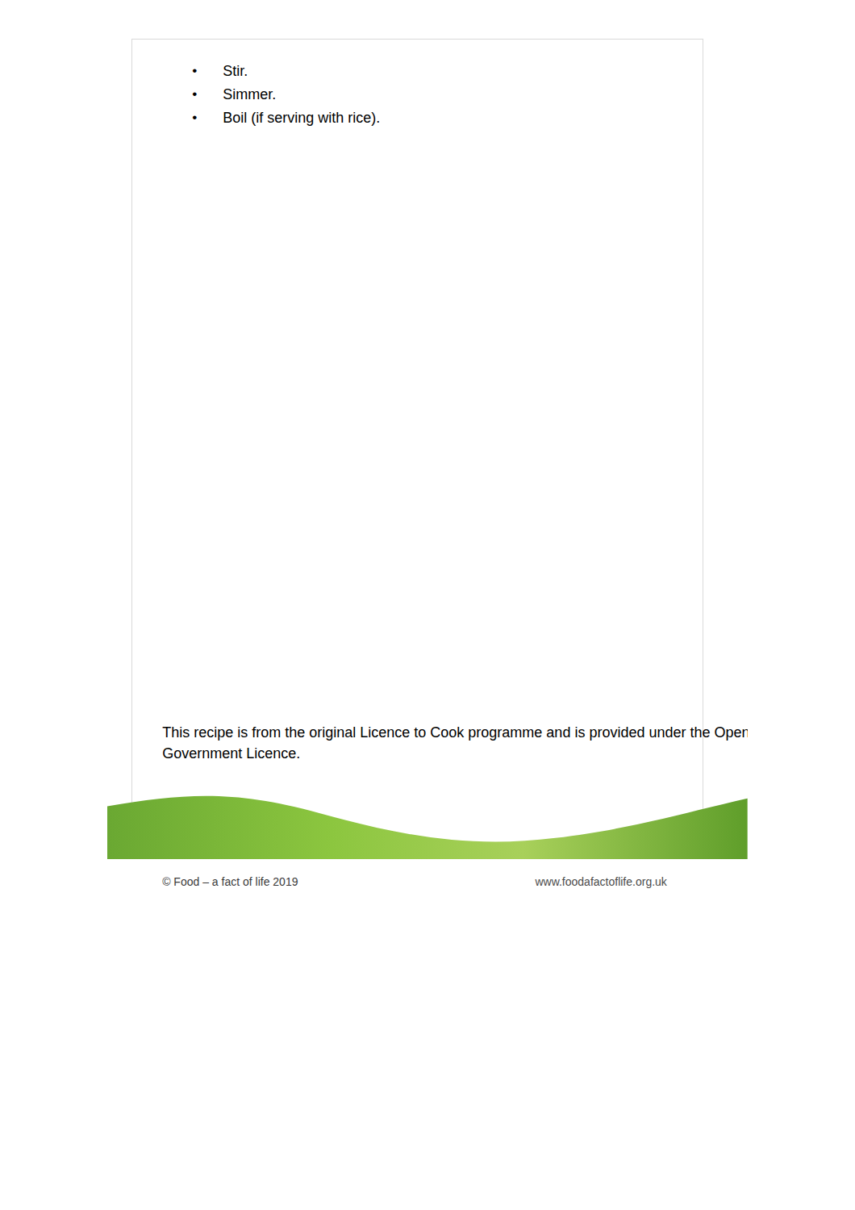Stir.
Simmer.
Boil (if serving with rice).
This recipe is from the original Licence to Cook programme and is provided under the Open Government Licence.
© Food – a fact of life 2019
www.foodafactoflife.org.uk